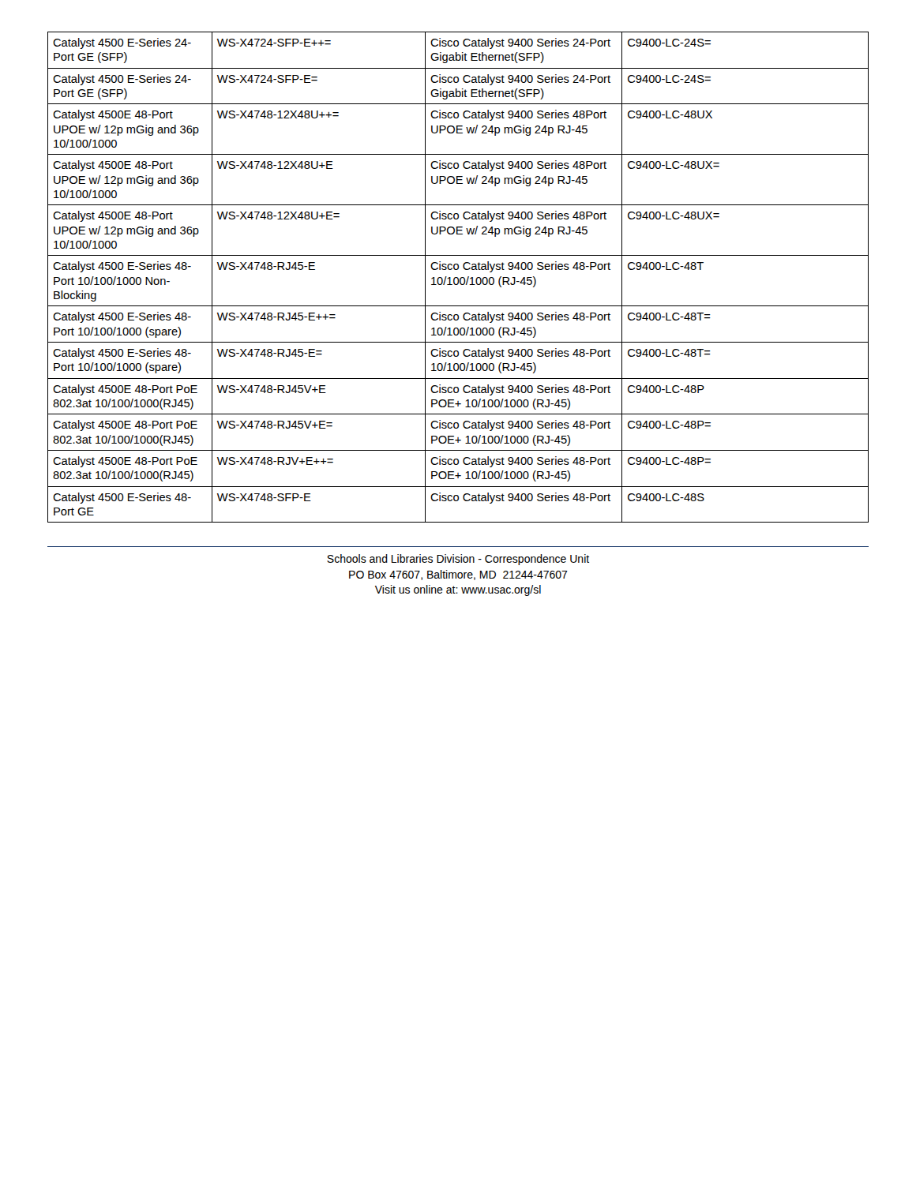| Catalyst 4500 E-Series 24-Port GE (SFP) | WS-X4724-SFP-E++= | Cisco Catalyst 9400 Series 24-Port Gigabit Ethernet(SFP) | C9400-LC-24S= |
| Catalyst 4500 E-Series 24-Port GE (SFP) | WS-X4724-SFP-E= | Cisco Catalyst 9400 Series 24-Port Gigabit Ethernet(SFP) | C9400-LC-24S= |
| Catalyst 4500E 48-Port UPOE w/ 12p mGig and 36p 10/100/1000 | WS-X4748-12X48U++= | Cisco Catalyst 9400 Series 48Port UPOE w/ 24p mGig 24p RJ-45 | C9400-LC-48UX |
| Catalyst 4500E 48-Port UPOE w/ 12p mGig and 36p 10/100/1000 | WS-X4748-12X48U+E | Cisco Catalyst 9400 Series 48Port UPOE w/ 24p mGig 24p RJ-45 | C9400-LC-48UX= |
| Catalyst 4500E 48-Port UPOE w/ 12p mGig and 36p 10/100/1000 | WS-X4748-12X48U+E= | Cisco Catalyst 9400 Series 48Port UPOE w/ 24p mGig 24p RJ-45 | C9400-LC-48UX= |
| Catalyst 4500 E-Series 48-Port 10/100/1000 Non-Blocking | WS-X4748-RJ45-E | Cisco Catalyst 9400 Series 48-Port 10/100/1000 (RJ-45) | C9400-LC-48T |
| Catalyst 4500 E-Series 48-Port 10/100/1000 (spare) | WS-X4748-RJ45-E++= | Cisco Catalyst 9400 Series 48-Port 10/100/1000 (RJ-45) | C9400-LC-48T= |
| Catalyst 4500 E-Series 48-Port 10/100/1000 (spare) | WS-X4748-RJ45-E= | Cisco Catalyst 9400 Series 48-Port 10/100/1000 (RJ-45) | C9400-LC-48T= |
| Catalyst 4500E 48-Port PoE 802.3at 10/100/1000(RJ45) | WS-X4748-RJ45V+E | Cisco Catalyst 9400 Series 48-Port POE+ 10/100/1000 (RJ-45) | C9400-LC-48P |
| Catalyst 4500E 48-Port PoE 802.3at 10/100/1000(RJ45) | WS-X4748-RJ45V+E= | Cisco Catalyst 9400 Series 48-Port POE+ 10/100/1000 (RJ-45) | C9400-LC-48P= |
| Catalyst 4500E 48-Port PoE 802.3at 10/100/1000(RJ45) | WS-X4748-RJV+E++= | Cisco Catalyst 9400 Series 48-Port POE+ 10/100/1000 (RJ-45) | C9400-LC-48P= |
| Catalyst 4500 E-Series 48-Port GE | WS-X4748-SFP-E | Cisco Catalyst 9400 Series 48-Port | C9400-LC-48S |
Schools and Libraries Division - Correspondence Unit
PO Box 47607, Baltimore, MD 21244-47607
Visit us online at: www.usac.org/sl